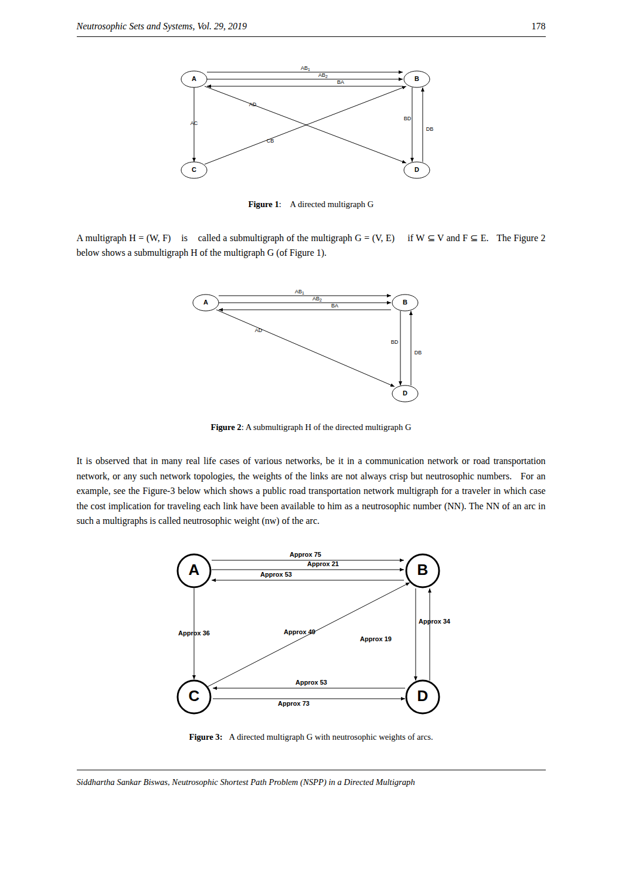Neutrosophic Sets and Systems, Vol. 29, 2019 178
A B C D AB1 AB2 BA AC AD CB BD DB
Figure 1: A directed multigraph G
A multigraph H = (W, F) is called a submultigraph of the multigraph G = (V, E) if W ⊆ V and F ⊆ E. The Figure 2 below shows a submultigraph H of the multigraph G (of Figure 1).
A B D AB1 AB2 BA AD BD DB
Figure 2: A submultigraph H of the directed multigraph G
It is observed that in many real life cases of various networks, be it in a communication network or road transportation network, or any such network topologies, the weights of the links are not always crisp but neutrosophic numbers. For an example, see the Figure-3 below which shows a public road transportation network multigraph for a traveler in which case the cost implication for traveling each link have been available to him as a neutrosophic number (NN). The NN of an arc in such a multigraphs is called neutrosophic weight (nw) of the arc.
A B C D Approx 75 Approx 21 Approx 53 Approx 36 Approx 49 Approx 34 Approx 19 Approx 53 Approx 73
Figure 3: A directed multigraph G with neutrosophic weights of arcs.
Siddhartha Sankar Biswas, Neutrosophic Shortest Path Problem (NSPP) in a Directed Multigraph